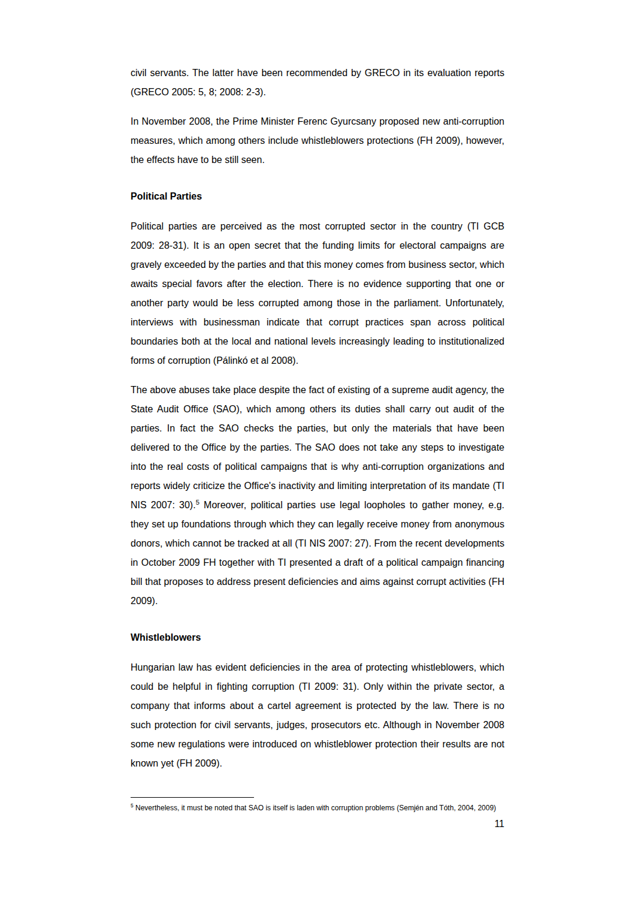civil servants. The latter have been recommended by GRECO in its evaluation reports (GRECO 2005: 5, 8; 2008: 2-3).
In November 2008, the Prime Minister Ferenc Gyurcsany proposed new anti-corruption measures, which among others include whistleblowers protections (FH 2009), however, the effects have to be still seen.
Political Parties
Political parties are perceived as the most corrupted sector in the country (TI GCB 2009: 28-31). It is an open secret that the funding limits for electoral campaigns are gravely exceeded by the parties and that this money comes from business sector, which awaits special favors after the election. There is no evidence supporting that one or another party would be less corrupted among those in the parliament. Unfortunately, interviews with businessman indicate that corrupt practices span across political boundaries both at the local and national levels increasingly leading to institutionalized forms of corruption (Pálinkó et al 2008).
The above abuses take place despite the fact of existing of a supreme audit agency, the State Audit Office (SAO), which among others its duties shall carry out audit of the parties. In fact the SAO checks the parties, but only the materials that have been delivered to the Office by the parties. The SAO does not take any steps to investigate into the real costs of political campaigns that is why anti-corruption organizations and reports widely criticize the Office's inactivity and limiting interpretation of its mandate (TI NIS 2007: 30).5 Moreover, political parties use legal loopholes to gather money, e.g. they set up foundations through which they can legally receive money from anonymous donors, which cannot be tracked at all (TI NIS 2007: 27). From the recent developments in October 2009 FH together with TI presented a draft of a political campaign financing bill that proposes to address present deficiencies and aims against corrupt activities (FH 2009).
Whistleblowers
Hungarian law has evident deficiencies in the area of protecting whistleblowers, which could be helpful in fighting corruption (TI 2009: 31). Only within the private sector, a company that informs about a cartel agreement is protected by the law. There is no such protection for civil servants, judges, prosecutors etc. Although in November 2008 some new regulations were introduced on whistleblower protection their results are not known yet (FH 2009).
5 Nevertheless, it must be noted that SAO is itself is laden with corruption problems (Semjén and Tóth, 2004, 2009)
11